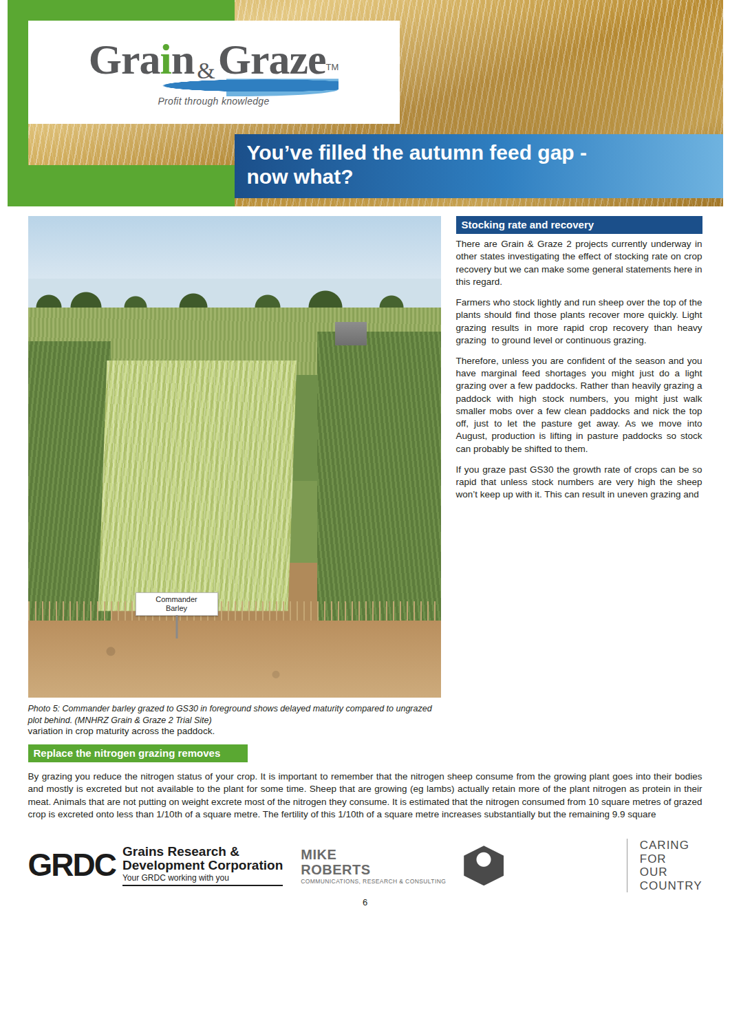Grain&Graze TM Profit through knowledge
You’ve filled the autumn feed gap -
now what?
Commander
Barley
Photo 5: Commander barley grazed to GS30 in foreground shows delayed maturity compared to ungrazed plot behind. (MNHRZ Grain & Graze 2 Trial Site)
Stocking rate and recovery
There are Grain & Graze 2 projects currently underway in other states investigating the effect of stocking rate on crop recovery but we can make some general statements here in this regard.
Farmers who stock lightly and run sheep over the top of the plants should find those plants recover more quickly. Light grazing results in more rapid crop recovery than heavy grazing to ground level or continuous grazing.
Therefore, unless you are confident of the season and you have marginal feed shortages you might just do a light grazing over a few paddocks. Rather than heavily grazing a paddock with high stock numbers, you might just walk smaller mobs over a few clean paddocks and nick the top off, just to let the pasture get away. As we move into August, production is lifting in pasture paddocks so stock can probably be shifted to them.
If you graze past GS30 the growth rate of crops can be so rapid that unless stock numbers are very high the sheep won’t keep up with it. This can result in uneven grazing and
variation in crop maturity across the paddock.
Replace the nitrogen grazing removes
By grazing you reduce the nitrogen status of your crop. It is important to remember that the nitrogen sheep consume from the growing plant goes into their bodies and mostly is excreted but not available to the plant for some time. Sheep that are growing (eg lambs) actually retain more of the plant nitrogen as protein in their meat. Animals that are not putting on weight excrete most of the nitrogen they consume. It is estimated that the nitrogen consumed from 10 square metres of grazed crop is excreted onto less than 1/10th of a square metre. The fertility of this 1/10th of a square metre increases substantially but the remaining 9.9 square
GRDC
Grains Research & Development Corporation Your GRDC working with you
MIKE
ROBERTS
COMMUNICATIONS, RESEARCH & CONSULTING
CARING
FOR
OUR
COUNTRY
6